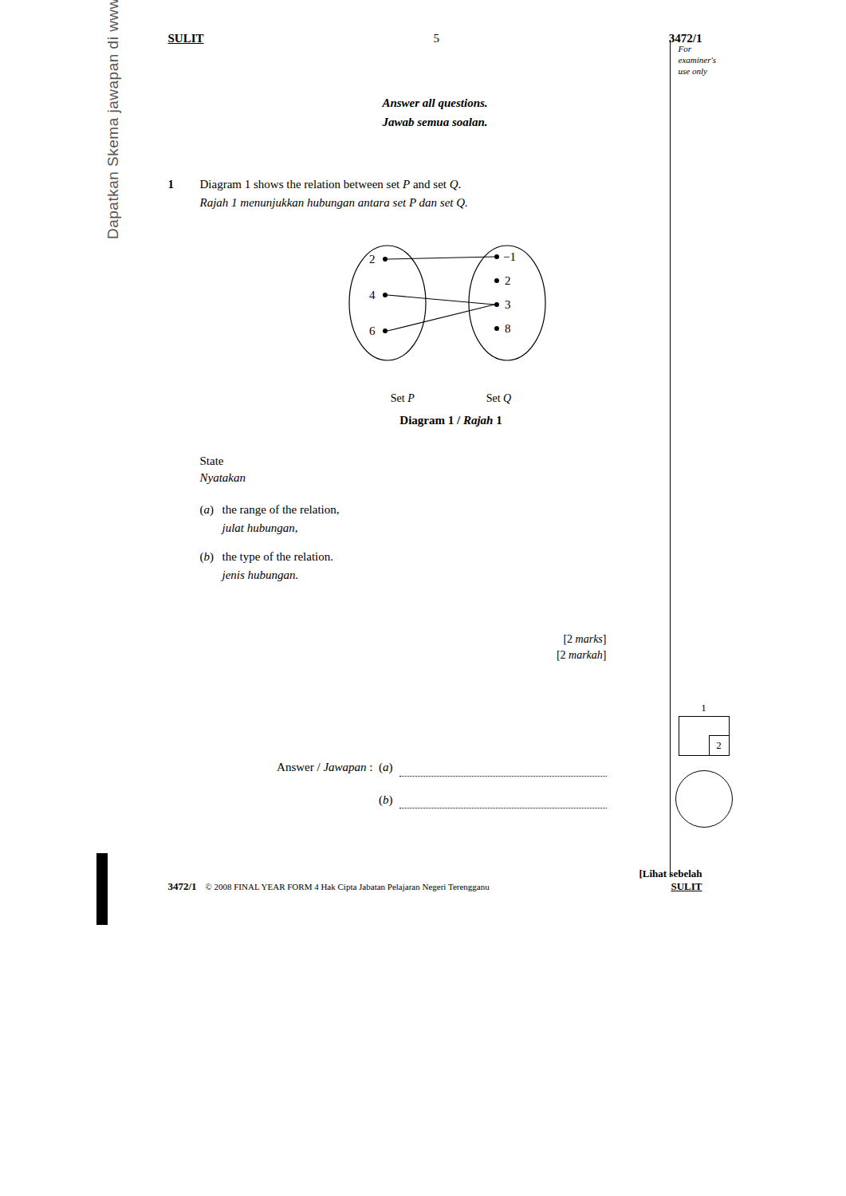Dapatkan Skema jawapan di www.banksoalanspm.com
SULIT 5 3472/1
For
examiner's
use only
Answer all questions.
Jawab semua soalan.
1 Diagram 1 shows the relation between set P and set Q.
Rajah 1 menunjukkan hubungan antara set P dan set Q.
2 4 6 −1 2 3 8
Set P Set Q
Diagram 1 / Rajah 1
State
Nyatakan
(a) the range of the relation,
julat hubungan,
(b) the type of the relation.
jenis hubungan.
[2 marks]
[2 markah]
Answer / Jawapan : (a)
(b)
1
2
3472/1 © 2008 FINAL YEAR FORM 4 Hak Cipta Jabatan Pelajaran Negeri Terengganu
[Lihat sebelah
SULIT